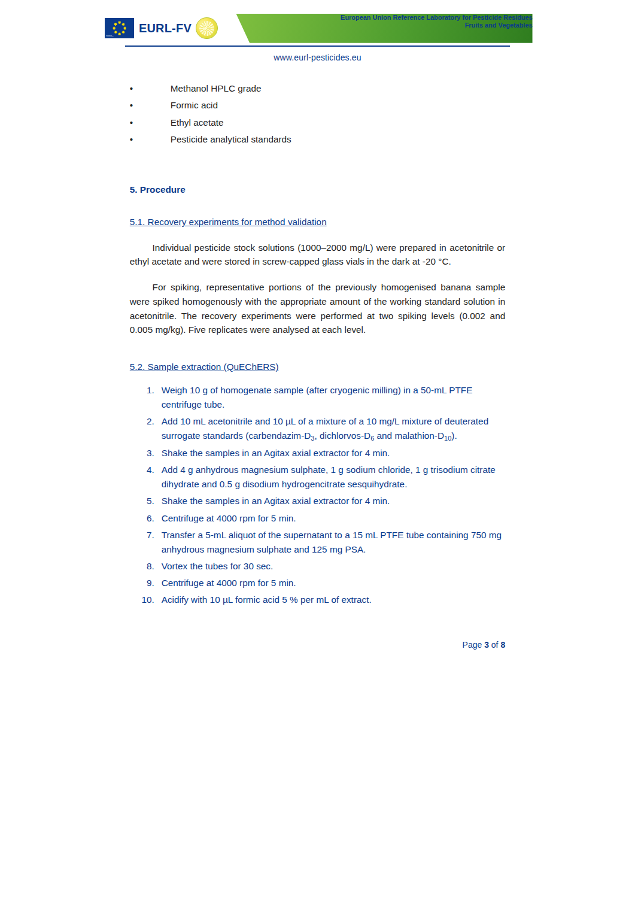European
Commission
EURL-FV
European Union Reference Laboratory for Pesticide Residues
Fruits and Vegetables
www.eurl-pesticides.eu
Methanol HPLC grade
Formic acid
Ethyl acetate
Pesticide analytical standards
5. Procedure
5.1. Recovery experiments for method validation
Individual pesticide stock solutions (1000–2000 mg/L) were prepared in acetonitrile or ethyl acetate and were stored in screw-capped glass vials in the dark at -20 °C.
For spiking, representative portions of the previously homogenised banana sample were spiked homogenously with the appropriate amount of the working standard solution in acetonitrile. The recovery experiments were performed at two spiking levels (0.002 and 0.005 mg/kg). Five replicates were analysed at each level.
5.2. Sample extraction (QuEChERS)
Weigh 10 g of homogenate sample (after cryogenic milling) in a 50-mL PTFE centrifuge tube.
Add 10 mL acetonitrile and 10 µL of a mixture of a 10 mg/L mixture of deuterated surrogate standards (carbendazim-D3, dichlorvos-D6 and malathion-D10).
Shake the samples in an Agitax axial extractor for 4 min.
Add 4 g anhydrous magnesium sulphate, 1 g sodium chloride, 1 g trisodium citrate dihydrate and 0.5 g disodium hydrogencitrate sesquihydrate.
Shake the samples in an Agitax axial extractor for 4 min.
Centrifuge at 4000 rpm for 5 min.
Transfer a 5-mL aliquot of the supernatant to a 15 mL PTFE tube containing 750 mg anhydrous magnesium sulphate and 125 mg PSA.
Vortex the tubes for 30 sec.
Centrifuge at 4000 rpm for 5 min.
Acidify with 10 µL formic acid 5 % per mL of extract.
Page 3 of 8